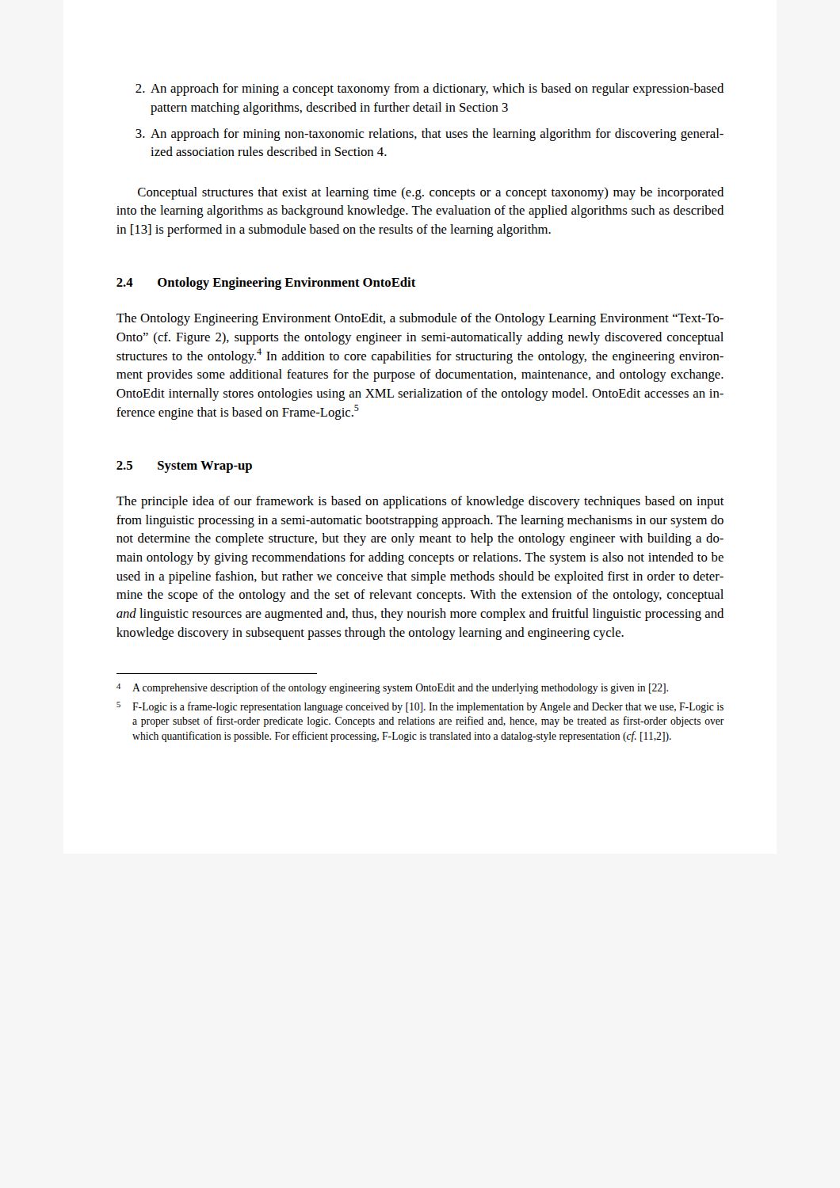2. An approach for mining a concept taxonomy from a dictionary, which is based on regular expression-based pattern matching algorithms, described in further detail in Section 3
3. An approach for mining non-taxonomic relations, that uses the learning algorithm for discovering generalized association rules described in Section 4.
Conceptual structures that exist at learning time (e.g. concepts or a concept taxonomy) may be incorporated into the learning algorithms as background knowledge. The evaluation of the applied algorithms such as described in [13] is performed in a submodule based on the results of the learning algorithm.
2.4 Ontology Engineering Environment OntoEdit
The Ontology Engineering Environment OntoEdit, a submodule of the Ontology Learning Environment “Text-To-Onto” (cf. Figure 2), supports the ontology engineer in semi-automatically adding newly discovered conceptual structures to the ontology.4 In addition to core capabilities for structuring the ontology, the engineering environment provides some additional features for the purpose of documentation, maintenance, and ontology exchange. OntoEdit internally stores ontologies using an XML serialization of the ontology model. OntoEdit accesses an inference engine that is based on Frame-Logic.5
2.5 System Wrap-up
The principle idea of our framework is based on applications of knowledge discovery techniques based on input from linguistic processing in a semi-automatic bootstrapping approach. The learning mechanisms in our system do not determine the complete structure, but they are only meant to help the ontology engineer with building a domain ontology by giving recommendations for adding concepts or relations. The system is also not intended to be used in a pipeline fashion, but rather we conceive that simple methods should be exploited first in order to determine the scope of the ontology and the set of relevant concepts. With the extension of the ontology, conceptual and linguistic resources are augmented and, thus, they nourish more complex and fruitful linguistic processing and knowledge discovery in subsequent passes through the ontology learning and engineering cycle.
4 A comprehensive description of the ontology engineering system OntoEdit and the underlying methodology is given in [22].
5 F-Logic is a frame-logic representation language conceived by [10]. In the implementation by Angele and Decker that we use, F-Logic is a proper subset of first-order predicate logic. Concepts and relations are reified and, hence, may be treated as first-order objects over which quantification is possible. For efficient processing, F-Logic is translated into a datalog-style representation (cf. [11,2]).